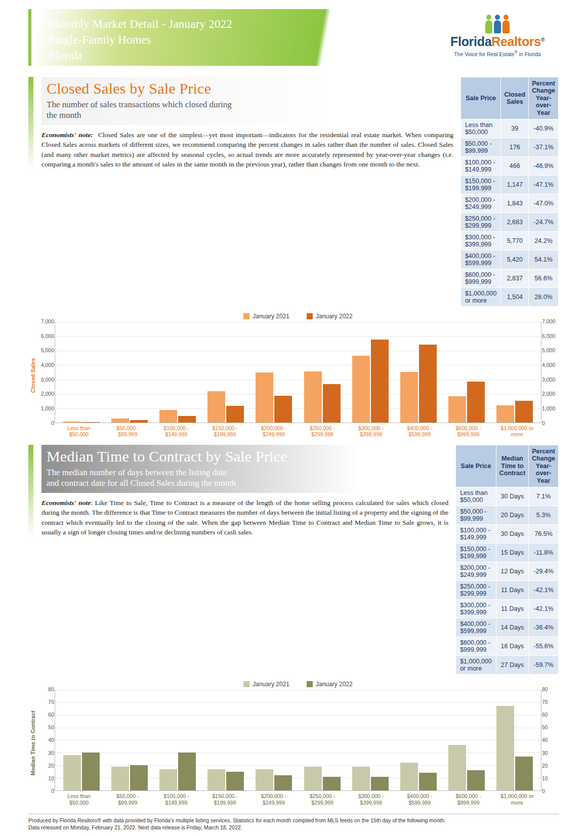Monthly Market Detail - January 2022
Single-Family Homes
Florida
FloridaRealtors®
The Voice for Real Estate® in Florida
Closed Sales by Sale Price
The number of sales transactions which closed during
the month
Economists' note: Closed Sales are one of the simplest—yet most important—indicators for the residential real estate market. When comparing Closed Sales across markets of different sizes, we recommend comparing the percent changes in sales rather than the number of sales. Closed Sales (and many other market metrics) are affected by seasonal cycles, so actual trends are more accurately represented by year-over-year changes (i.e. comparing a month's sales to the amount of sales in the same month in the previous year), rather than changes from one month to the next.
| Sale Price | Closed Sales | Percent Change Year-over-Year |
| --- | --- | --- |
| Less than $50,000 | 39 | -40.9% |
| $50,000 - $99,999 | 176 | -37.1% |
| $100,000 - $149,999 | 466 | -46.9% |
| $150,000 - $199,999 | 1,147 | -47.1% |
| $200,000 - $249,999 | 1,843 | -47.0% |
| $250,000 - $299,999 | 2,683 | -24.7% |
| $300,000 - $399,999 | 5,770 | 24.2% |
| $400,000 - $599,999 | 5,420 | 54.1% |
| $600,000 - $999,999 | 2,837 | 56.6% |
| $1,000,000 or more | 1,504 | 28.0% |
Closed Sales
January 2021 January 2022
7,0006,0005,0004,000 3,0002,0001,0000
7,0006,0005,0004,000 3,0002,0001,0000
Less than
$50,000
$50,000 -
$99,999
$100,000 -
$149,999
$150,000 -
$199,999
$200,000 -
$249,999
$250,000 -
$299,999
$300,000 -
$399,999
$400,000 -
$599,999
$600,000 -
$999,999
$1,000,000 or
more
Median Time to Contract by Sale Price
The median number of days between the listing date
and contract date for all Closed Sales during the month
Economists' note: Like Time to Sale, Time to Contract is a measure of the length of the home selling process calculated for sales which closed during the month. The difference is that Time to Contract measures the number of days between the initial listing of a property and the signing of the contract which eventually led to the closing of the sale. When the gap between Median Time to Contract and Median Time to Sale grows, it is usually a sign of longer closing times and/or declining numbers of cash sales.
| Sale Price | Median Time to Contract | Percent Change Year-over-Year |
| --- | --- | --- |
| Less than $50,000 | 30 Days | 7.1% |
| $50,000 - $99,999 | 20 Days | 5.3% |
| $100,000 - $149,999 | 30 Days | 76.5% |
| $150,000 - $199,999 | 15 Days | -11.8% |
| $200,000 - $249,999 | 12 Days | -29.4% |
| $250,000 - $299,999 | 11 Days | -42.1% |
| $300,000 - $399,999 | 11 Days | -42.1% |
| $400,000 - $599,999 | 14 Days | -36.4% |
| $600,000 - $999,999 | 16 Days | -55.6% |
| $1,000,000 or more | 27 Days | -59.7% |
Median Time to Contract
January 2021 January 2022
80706050 403020100
80706050 403020100
Less than
$50,000
$50,000 -
$99,999
$100,000 -
$149,999
$150,000 -
$199,999
$200,000 -
$249,999
$250,000 -
$299,999
$300,000 -
$399,999
$400,000 -
$599,999
$600,000 -
$999,999
$1,000,000 or
more
Produced by Florida Realtors® with data provided by Florida's multiple listing services. Statistics for each month compiled from MLS feeds on the 15th day of the following month.
Data released on Monday, February 21, 2022. Next data release is Friday, March 18, 2022.